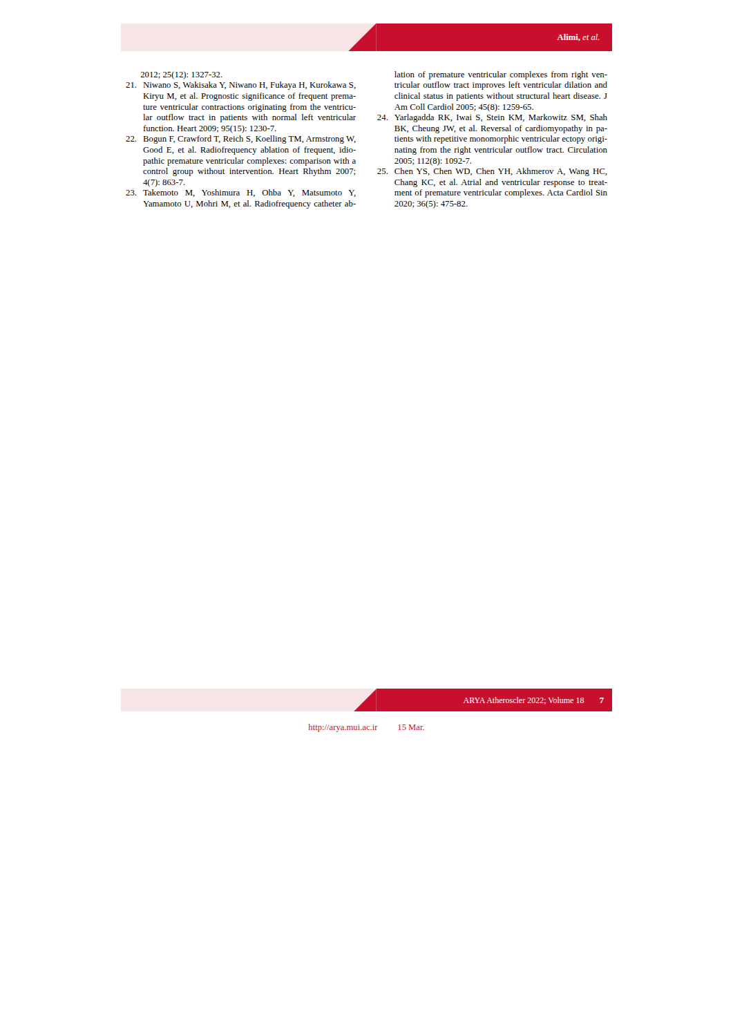Alimi, et al.
2012; 25(12): 1327-32.
21. Niwano S, Wakisaka Y, Niwano H, Fukaya H, Kurokawa S, Kiryu M, et al. Prognostic significance of frequent premature ventricular contractions originating from the ventricular outflow tract in patients with normal left ventricular function. Heart 2009; 95(15): 1230-7.
22. Bogun F, Crawford T, Reich S, Koelling TM, Armstrong W, Good E, et al. Radiofrequency ablation of frequent, idiopathic premature ventricular complexes: comparison with a control group without intervention. Heart Rhythm 2007; 4(7): 863-7.
23. Takemoto M, Yoshimura H, Ohba Y, Matsumoto Y, Yamamoto U, Mohri M, et al. Radiofrequency catheter ablation of premature ventricular complexes from right ventricular outflow tract improves left ventricular dilation and clinical status in patients without structural heart disease. J Am Coll Cardiol 2005; 45(8): 1259-65.
24. Yarlagadda RK, Iwai S, Stein KM, Markowitz SM, Shah BK, Cheung JW, et al. Reversal of cardiomyopathy in patients with repetitive monomorphic ventricular ectopy originating from the right ventricular outflow tract. Circulation 2005; 112(8): 1092-7.
25. Chen YS, Chen WD, Chen YH, Akhmerov A, Wang HC, Chang KC, et al. Atrial and ventricular response to treatment of premature ventricular complexes. Acta Cardiol Sin 2020; 36(5): 475-82.
ARYA Atheroscler 2022; Volume 18
7
http://arya.mui.ac.ir 15 Mar.